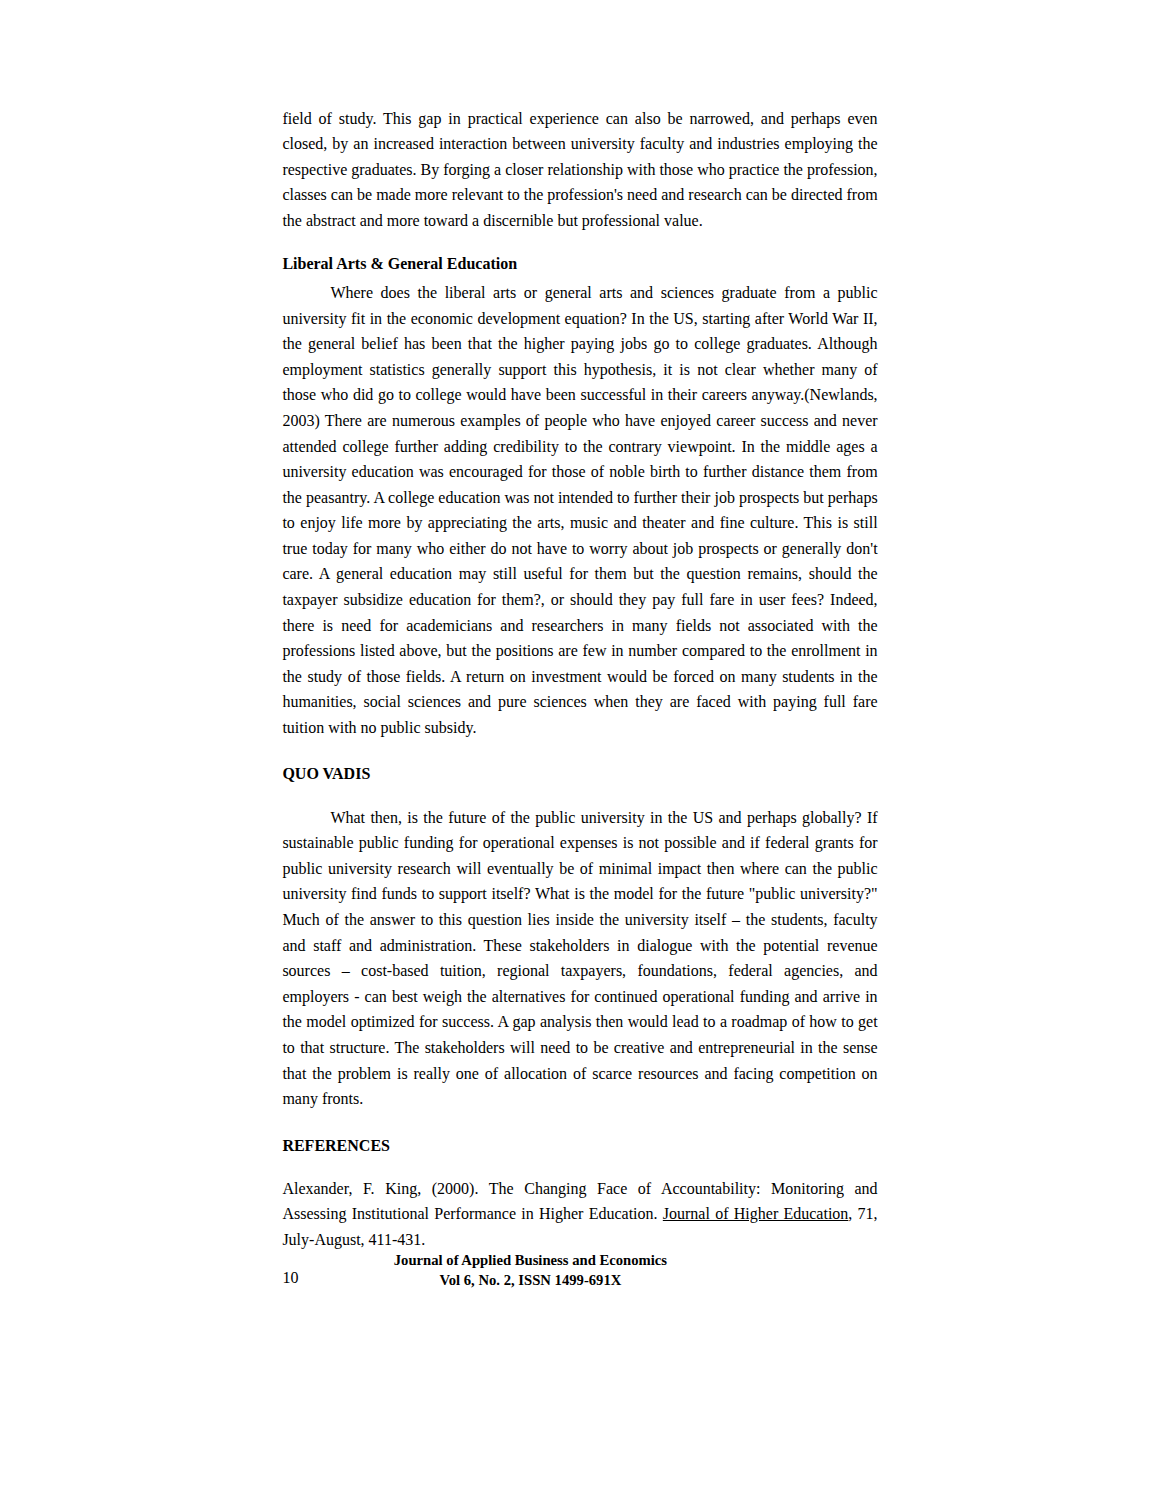field of study. This gap in practical experience can also be narrowed, and perhaps even closed, by an increased interaction between university faculty and industries employing the respective graduates. By forging a closer relationship with those who practice the profession, classes can be made more relevant to the profession's need and research can be directed from the abstract and more toward a discernible but professional value.
Liberal Arts & General Education
Where does the liberal arts or general arts and sciences graduate from a public university fit in the economic development equation? In the US, starting after World War II, the general belief has been that the higher paying jobs go to college graduates. Although employment statistics generally support this hypothesis, it is not clear whether many of those who did go to college would have been successful in their careers anyway.(Newlands, 2003) There are numerous examples of people who have enjoyed career success and never attended college further adding credibility to the contrary viewpoint. In the middle ages a university education was encouraged for those of noble birth to further distance them from the peasantry. A college education was not intended to further their job prospects but perhaps to enjoy life more by appreciating the arts, music and theater and fine culture. This is still true today for many who either do not have to worry about job prospects or generally don't care. A general education may still useful for them but the question remains, should the taxpayer subsidize education for them?, or should they pay full fare in user fees? Indeed, there is need for academicians and researchers in many fields not associated with the professions listed above, but the positions are few in number compared to the enrollment in the study of those fields. A return on investment would be forced on many students in the humanities, social sciences and pure sciences when they are faced with paying full fare tuition with no public subsidy.
QUO VADIS
What then, is the future of the public university in the US and perhaps globally? If sustainable public funding for operational expenses is not possible and if federal grants for public university research will eventually be of minimal impact then where can the public university find funds to support itself? What is the model for the future "public university?" Much of the answer to this question lies inside the university itself – the students, faculty and staff and administration. These stakeholders in dialogue with the potential revenue sources – cost-based tuition, regional taxpayers, foundations, federal agencies, and employers - can best weigh the alternatives for continued operational funding and arrive in the model optimized for success. A gap analysis then would lead to a roadmap of how to get to that structure. The stakeholders will need to be creative and entrepreneurial in the sense that the problem is really one of allocation of scarce resources and facing competition on many fronts.
REFERENCES
Alexander, F. King, (2000). The Changing Face of Accountability: Monitoring and Assessing Institutional Performance in Higher Education. Journal of Higher Education, 71, July-August, 411-431.
10
Journal of Applied Business and Economics
Vol 6, No. 2, ISSN 1499-691X